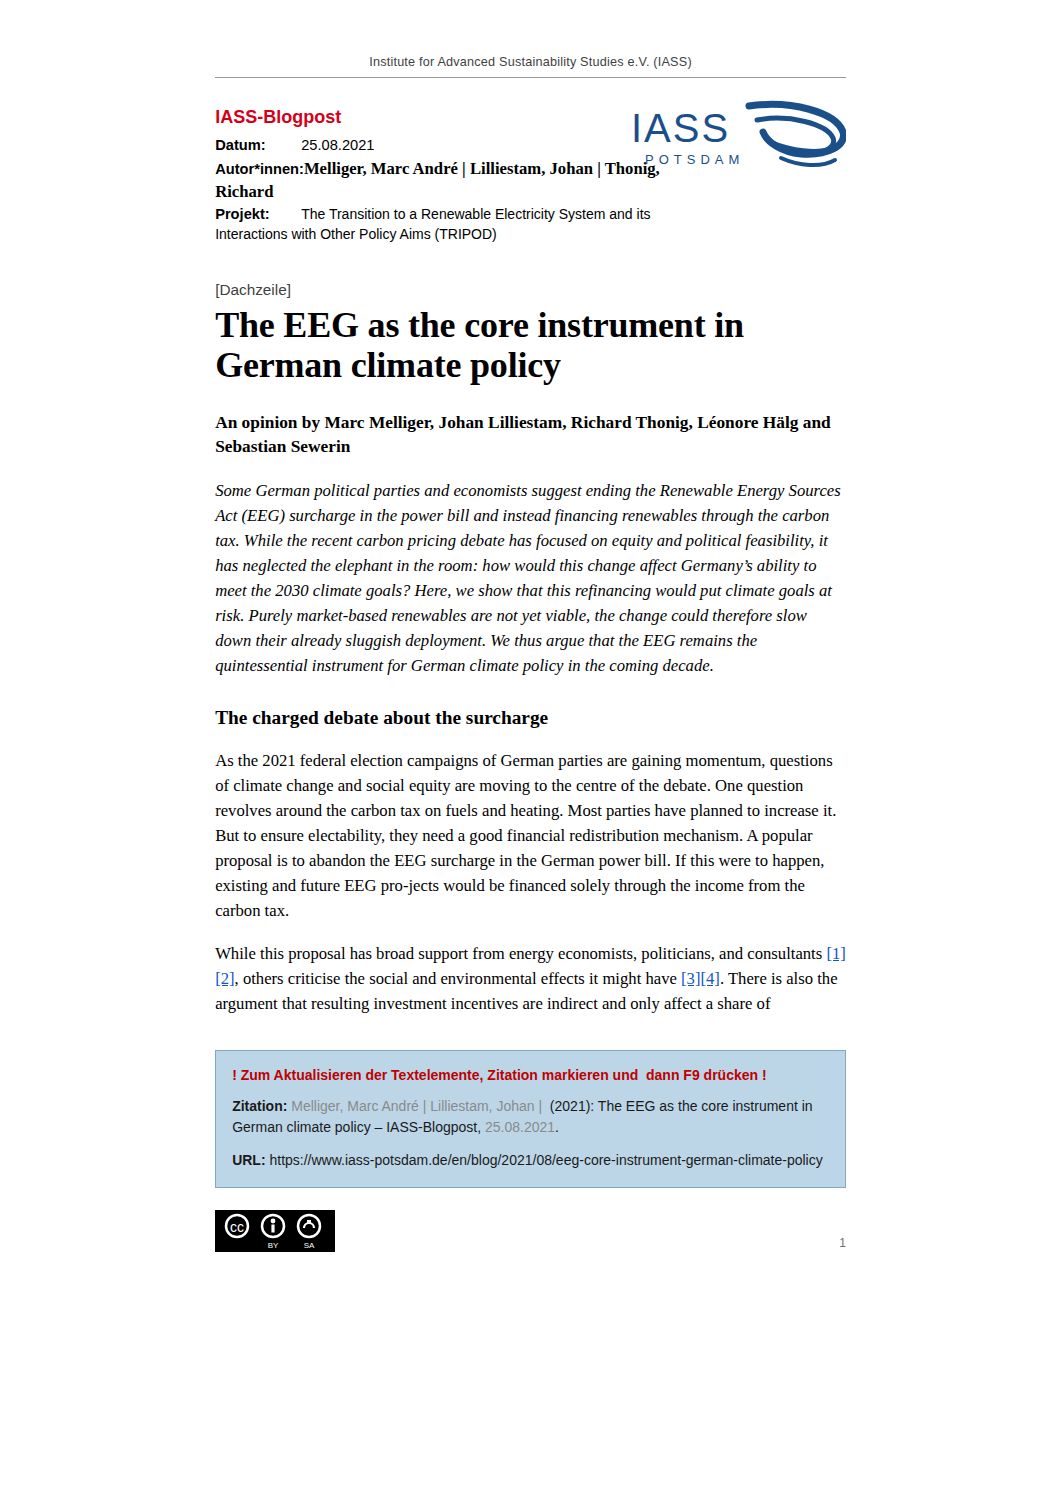Institute for Advanced Sustainability Studies e.V. (IASS)
IASS POTSDAM
IASS-Blogpost
Datum: 25.08.2021
Autor*innen: Melliger, Marc André | Lilliestam, Johan | Thonig, Richard
Projekt: The Transition to a Renewable Electricity System and its Interactions with Other Policy Aims (TRIPOD)
[Dachzeile]
The EEG as the core instrument in German climate policy
An opinion by Marc Melliger, Johan Lilliestam, Richard Thonig, Léonore Hälg and Sebastian Sewerin
Some German political parties and economists suggest ending the Renewable Energy Sources Act (EEG) surcharge in the power bill and instead financing renewables through the carbon tax. While the recent carbon pricing debate has focused on equity and political feasibility, it has neglected the elephant in the room: how would this change affect Germany’s ability to meet the 2030 climate goals? Here, we show that this refinancing would put climate goals at risk. Purely market-based renewables are not yet viable, the change could therefore slow down their already sluggish deployment. We thus argue that the EEG remains the quintessential instrument for German climate policy in the coming decade.
The charged debate about the surcharge
As the 2021 federal election campaigns of German parties are gaining momentum, questions of climate change and social equity are moving to the centre of the debate. One question revolves around the carbon tax on fuels and heating. Most parties have planned to increase it. But to ensure electability, they need a good financial redistribution mechanism. A popular proposal is to abandon the EEG surcharge in the German power bill. If this were to happen, existing and future EEG pro-jects would be financed solely through the income from the carbon tax.
While this proposal has broad support from energy economists, politicians, and consultants [1][2], others criticise the social and environmental effects it might have [3][4]. There is also the argument that resulting investment incentives are indirect and only affect a share of
! Zum Aktualisieren der Textelemente, Zitation markieren und dann F9 drücken !
Zitation: Melliger, Marc André | Lilliestam, Johan | (2021): The EEG as the core instrument in German climate policy – IASS-Blogpost, 25.08.2021.
URL: https://www.iass-potsdam.de/en/blog/2021/08/eeg-core-instrument-german-climate-policy
cc BY SA
1